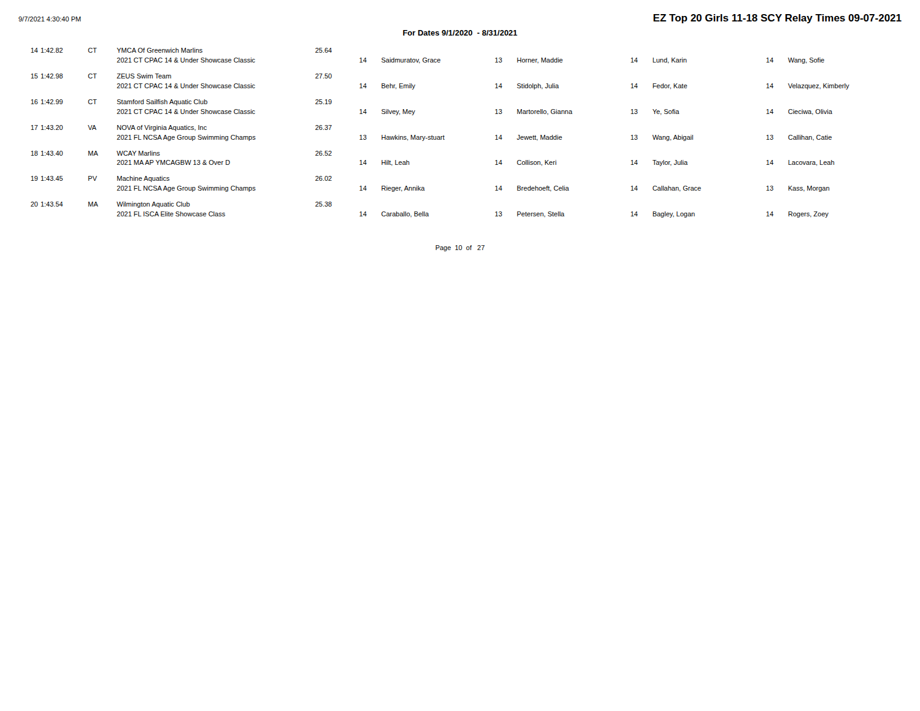9/7/2021 4:30:40 PM
EZ Top 20 Girls 11-18 SCY Relay Times 09-07-2021
For Dates 9/1/2020 - 8/31/2021
| 14 | 1:42.82 | CT | YMCA Of Greenwich Marlins | 25.64 | | | | | | | | |
| | | | 2021 CT CPAC 14 & Under Showcase Classic | | 14 | Saidmuratov, Grace | 13 | Horner, Maddie | 14 | Lund, Karin | 14 | Wang, Sofie |
| 15 | 1:42.98 | CT | ZEUS Swim Team | 27.50 | | | | | | | | |
| | | | 2021 CT CPAC 14 & Under Showcase Classic | | 14 | Behr, Emily | 14 | Stidolph, Julia | 14 | Fedor, Kate | 14 | Velazquez, Kimberly |
| 16 | 1:42.99 | CT | Stamford Sailfish Aquatic Club | 25.19 | | | | | | | | |
| | | | 2021 CT CPAC 14 & Under Showcase Classic | | 14 | Silvey, Mey | 13 | Martorello, Gianna | 13 | Ye, Sofia | 14 | Cieciwa, Olivia |
| 17 | 1:43.20 | VA | NOVA of Virginia Aquatics, Inc | 26.37 | | | | | | | | |
| | | | 2021 FL NCSA Age Group Swimming Champs | | 13 | Hawkins, Mary-stuart | 14 | Jewett, Maddie | 13 | Wang, Abigail | 13 | Callihan, Catie |
| 18 | 1:43.40 | MA | WCAY Marlins | 26.52 | | | | | | | | |
| | | | 2021 MA AP YMCAGBW 13 & Over D | | 14 | Hilt, Leah | 14 | Collison, Keri | 14 | Taylor, Julia | 14 | Lacovara, Leah |
| 19 | 1:43.45 | PV | Machine Aquatics | 26.02 | | | | | | | | |
| | | | 2021 FL NCSA Age Group Swimming Champs | | 14 | Rieger, Annika | 14 | Bredehoeft, Celia | 14 | Callahan, Grace | 13 | Kass, Morgan |
| 20 | 1:43.54 | MA | Wilmington Aquatic Club | 25.38 | | | | | | | | |
| | | | 2021 FL ISCA Elite Showcase Class | | 14 | Caraballo, Bella | 13 | Petersen, Stella | 14 | Bagley, Logan | 14 | Rogers, Zoey |
Page 10 of 27